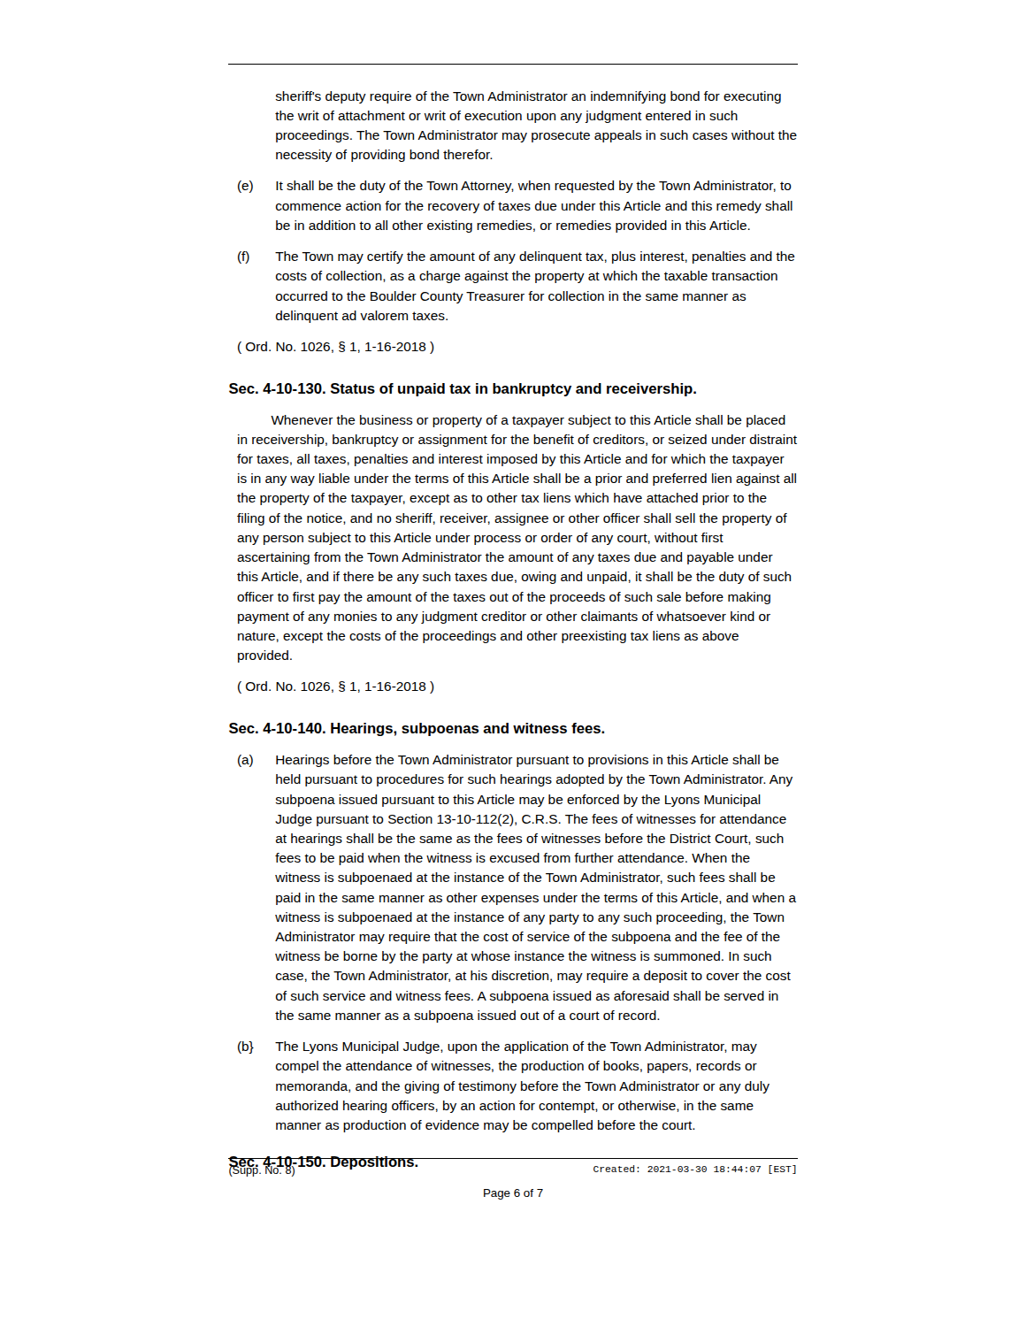sheriff's deputy require of the Town Administrator an indemnifying bond for executing the writ of attachment or writ of execution upon any judgment entered in such proceedings. The Town Administrator may prosecute appeals in such cases without the necessity of providing bond therefor.
(e)
It shall be the duty of the Town Attorney, when requested by the Town Administrator, to commence action for the recovery of taxes due under this Article and this remedy shall be in addition to all other existing remedies, or remedies provided in this Article.
(f)
The Town may certify the amount of any delinquent tax, plus interest, penalties and the costs of collection, as a charge against the property at which the taxable transaction occurred to the Boulder County Treasurer for collection in the same manner as delinquent ad valorem taxes.
( Ord. No. 1026, § 1, 1-16-2018 )
Sec. 4-10-130. Status of unpaid tax in bankruptcy and receivership.
Whenever the business or property of a taxpayer subject to this Article shall be placed in receivership, bankruptcy or assignment for the benefit of creditors, or seized under distraint for taxes, all taxes, penalties and interest imposed by this Article and for which the taxpayer is in any way liable under the terms of this Article shall be a prior and preferred lien against all the property of the taxpayer, except as to other tax liens which have attached prior to the filing of the notice, and no sheriff, receiver, assignee or other officer shall sell the property of any person subject to this Article under process or order of any court, without first ascertaining from the Town Administrator the amount of any taxes due and payable under this Article, and if there be any such taxes due, owing and unpaid, it shall be the duty of such officer to first pay the amount of the taxes out of the proceeds of such sale before making payment of any monies to any judgment creditor or other claimants of whatsoever kind or nature, except the costs of the proceedings and other preexisting tax liens as above provided.
( Ord. No. 1026, § 1, 1-16-2018 )
Sec. 4-10-140. Hearings, subpoenas and witness fees.
(a)
Hearings before the Town Administrator pursuant to provisions in this Article shall be held pursuant to procedures for such hearings adopted by the Town Administrator. Any subpoena issued pursuant to this Article may be enforced by the Lyons Municipal Judge pursuant to Section 13-10-112(2), C.R.S. The fees of witnesses for attendance at hearings shall be the same as the fees of witnesses before the District Court, such fees to be paid when the witness is excused from further attendance. When the witness is subpoenaed at the instance of the Town Administrator, such fees shall be paid in the same manner as other expenses under the terms of this Article, and when a witness is subpoenaed at the instance of any party to any such proceeding, the Town Administrator may require that the cost of service of the subpoena and the fee of the witness be borne by the party at whose instance the witness is summoned. In such case, the Town Administrator, at his discretion, may require a deposit to cover the cost of such service and witness fees. A subpoena issued as aforesaid shall be served in the same manner as a subpoena issued out of a court of record.
(b}
The Lyons Municipal Judge, upon the application of the Town Administrator, may compel the attendance of witnesses, the production of books, papers, records or memoranda, and the giving of testimony before the Town Administrator or any duly authorized hearing officers, by an action for contempt, or otherwise, in the same manner as production of evidence may be compelled before the court.
Sec. 4-10-150. Depositions.
(Supp. No. 8)
Created: 2021-03-30 18:44:07 [EST]
Page 6 of 7